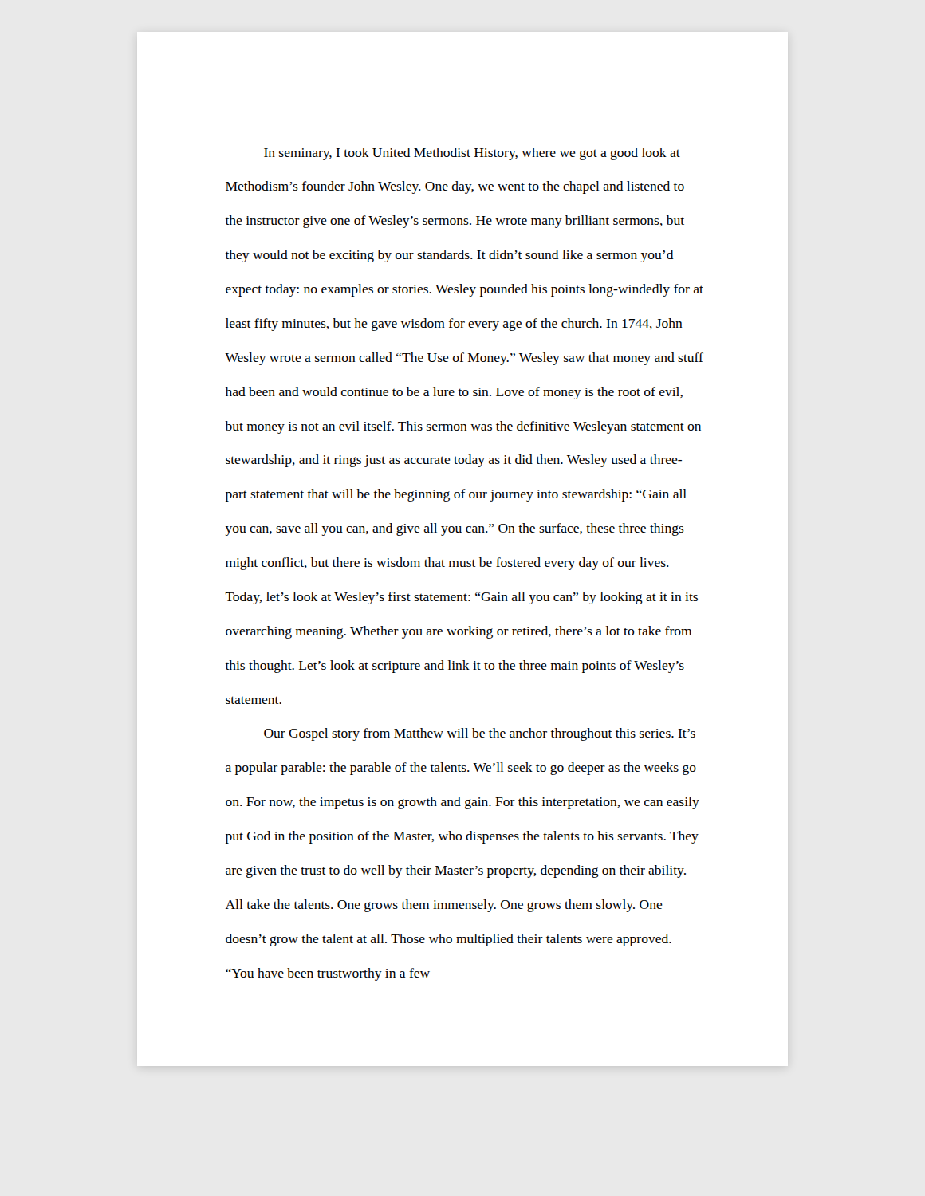In seminary, I took United Methodist History, where we got a good look at Methodism’s founder John Wesley. One day, we went to the chapel and listened to the instructor give one of Wesley’s sermons. He wrote many brilliant sermons, but they would not be exciting by our standards. It didn’t sound like a sermon you’d expect today: no examples or stories. Wesley pounded his points long-windedly for at least fifty minutes, but he gave wisdom for every age of the church. In 1744, John Wesley wrote a sermon called “The Use of Money.” Wesley saw that money and stuff had been and would continue to be a lure to sin. Love of money is the root of evil, but money is not an evil itself. This sermon was the definitive Wesleyan statement on stewardship, and it rings just as accurate today as it did then. Wesley used a three-part statement that will be the beginning of our journey into stewardship: “Gain all you can, save all you can, and give all you can.” On the surface, these three things might conflict, but there is wisdom that must be fostered every day of our lives. Today, let’s look at Wesley’s first statement: “Gain all you can” by looking at it in its overarching meaning. Whether you are working or retired, there’s a lot to take from this thought. Let’s look at scripture and link it to the three main points of Wesley’s statement.
Our Gospel story from Matthew will be the anchor throughout this series. It’s a popular parable: the parable of the talents. We’ll seek to go deeper as the weeks go on. For now, the impetus is on growth and gain. For this interpretation, we can easily put God in the position of the Master, who dispenses the talents to his servants. They are given the trust to do well by their Master’s property, depending on their ability. All take the talents. One grows them immensely. One grows them slowly. One doesn’t grow the talent at all. Those who multiplied their talents were approved. “You have been trustworthy in a few